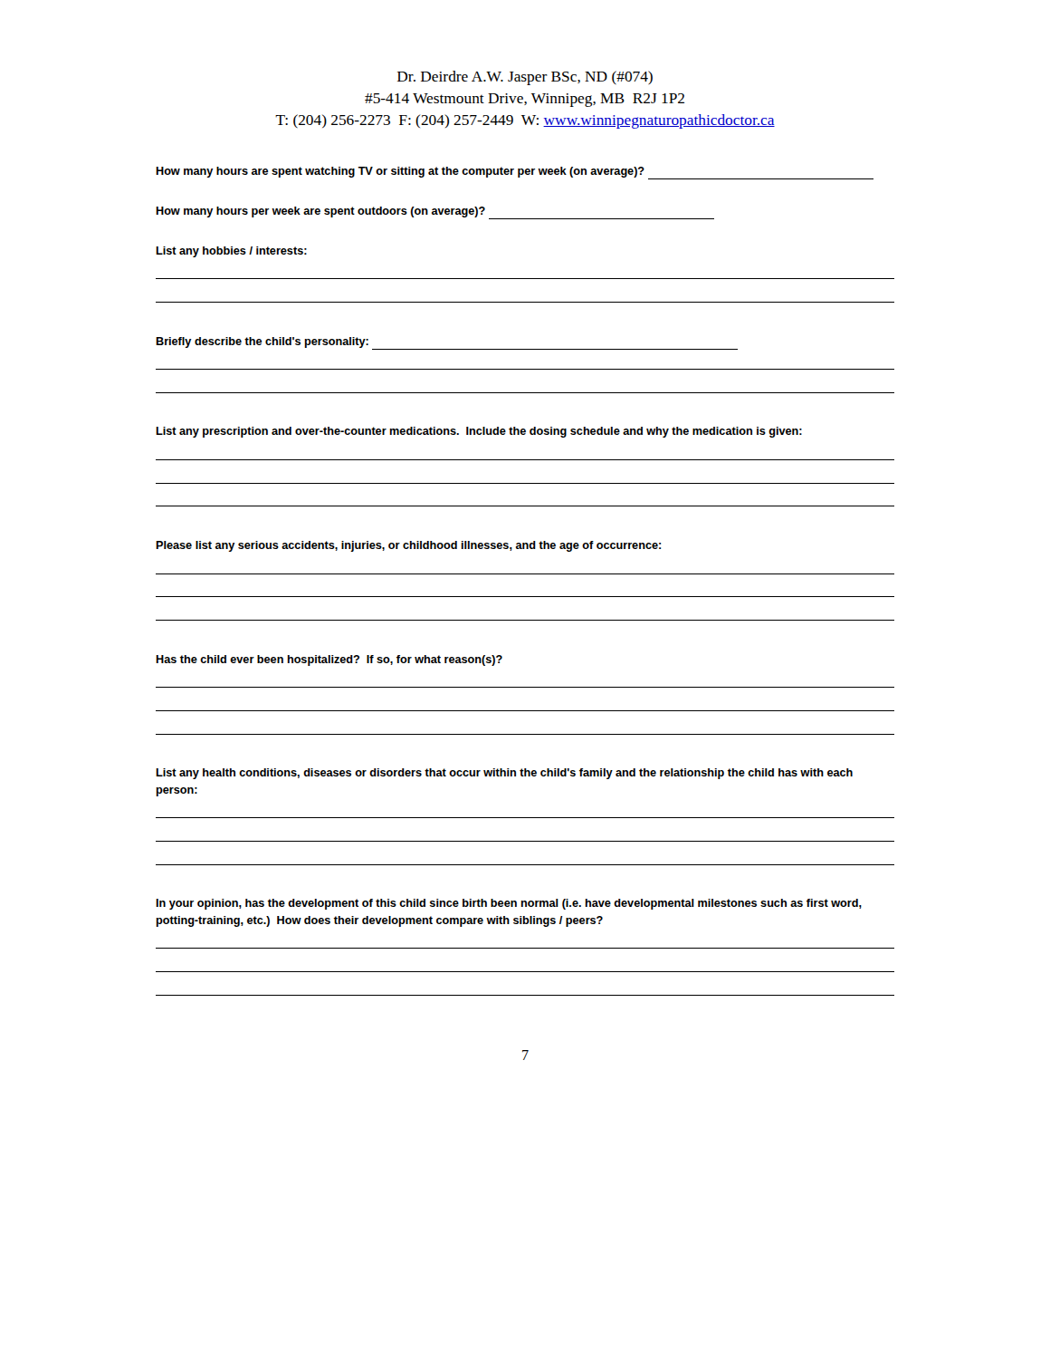Dr. Deirdre A.W. Jasper BSc, ND (#074)
#5-414 Westmount Drive, Winnipeg, MB R2J 1P2
T: (204) 256-2273 F: (204) 257-2449 W: www.winnipegnaturopathicdoctor.ca
How many hours are spent watching TV or sitting at the computer per week (on average)?
How many hours per week are spent outdoors (on average)?
List any hobbies / interests:
Briefly describe the child's personality:
List any prescription and over-the-counter medications. Include the dosing schedule and why the medication is given:
Please list any serious accidents, injuries, or childhood illnesses, and the age of occurrence:
Has the child ever been hospitalized? If so, for what reason(s)?
List any health conditions, diseases or disorders that occur within the child's family and the relationship the child has with each person:
In your opinion, has the development of this child since birth been normal (i.e. have developmental milestones such as first word, potting-training, etc.) How does their development compare with siblings / peers?
7